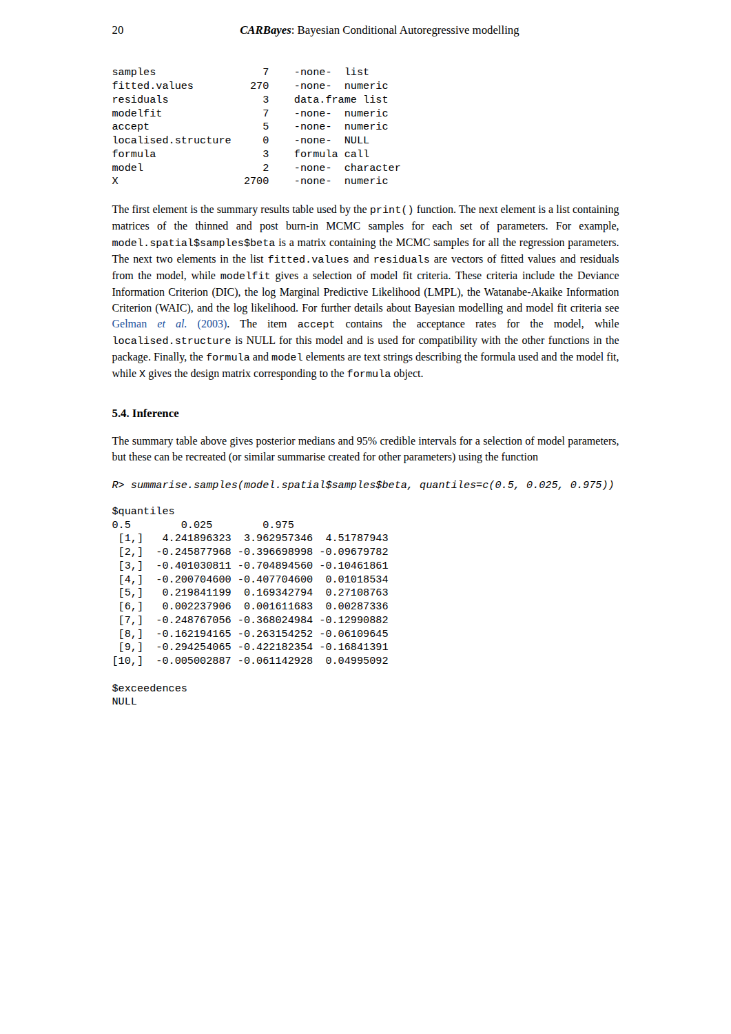20 CARBayes: Bayesian Conditional Autoregressive modelling
samples                 7    -none-  list
fitted.values         270    -none-  numeric
residuals               3    data.frame list
modelfit                7    -none-  numeric
accept                  5    -none-  numeric
localised.structure     0    -none-  NULL
formula                 3    formula call
model                   2    -none-  character
X                    2700    -none-  numeric
The first element is the summary results table used by the print() function. The next element is a list containing matrices of the thinned and post burn-in MCMC samples for each set of parameters. For example, model.spatial$samples$beta is a matrix containing the MCMC samples for all the regression parameters. The next two elements in the list fitted.values and residuals are vectors of fitted values and residuals from the model, while modelfit gives a selection of model fit criteria. These criteria include the Deviance Information Criterion (DIC), the log Marginal Predictive Likelihood (LMPL), the Watanabe-Akaike Information Criterion (WAIC), and the log likelihood. For further details about Bayesian modelling and model fit criteria see Gelman et al. (2003). The item accept contains the acceptance rates for the model, while localised.structure is NULL for this model and is used for compatibility with the other functions in the package. Finally, the formula and model elements are text strings describing the formula used and the model fit, while X gives the design matrix corresponding to the formula object.
5.4. Inference
The summary table above gives posterior medians and 95% credible intervals for a selection of model parameters, but these can be recreated (or similar summarise created for other parameters) using the function
R> summarise.samples(model.spatial$samples$beta, quantiles=c(0.5, 0.025, 0.975))
$quantiles
0.5        0.025        0.975
 [1,]   4.241896323  3.962957346  4.51787943
 [2,]  -0.245877968 -0.396698998 -0.09679782
 [3,]  -0.401030811 -0.704894560 -0.10461861
 [4,]  -0.200704600 -0.407704600  0.01018534
 [5,]   0.219841199  0.169342794  0.27108763
 [6,]   0.002237906  0.001611683  0.00287336
 [7,]  -0.248767056 -0.368024984 -0.12990882
 [8,]  -0.162194165 -0.263154252 -0.06109645
 [9,]  -0.294254065 -0.422182354 -0.16841391
[10,]  -0.005002887 -0.061142928  0.04995092

$exceedences
NULL